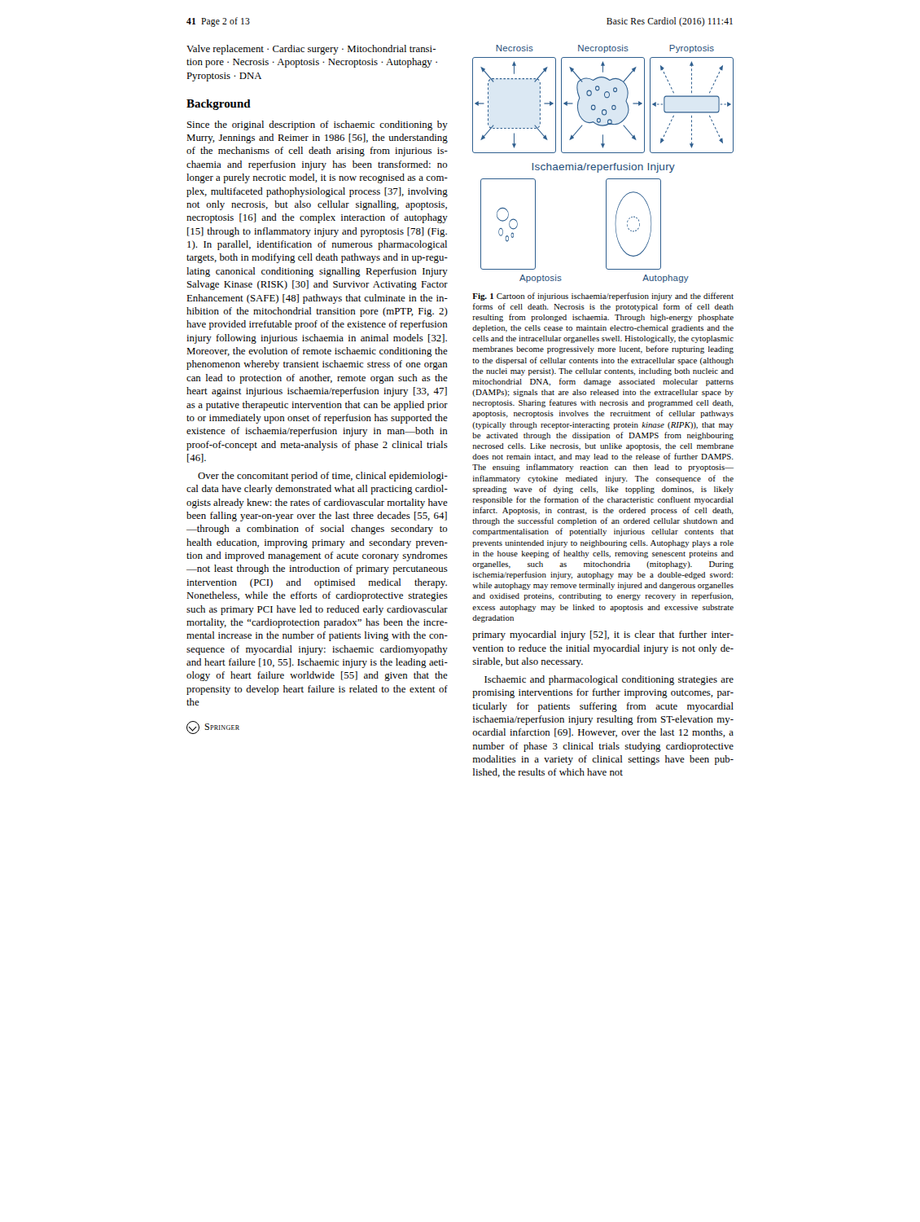41 Page 2 of 13
Basic Res Cardiol (2016) 111:41
Valve replacement · Cardiac surgery · Mitochondrial transition pore · Necrosis · Apoptosis · Necroptosis · Autophagy · Pyroptosis · DNA
Background
Since the original description of ischaemic conditioning by Murry, Jennings and Reimer in 1986 [56], the understanding of the mechanisms of cell death arising from injurious ischaemia and reperfusion injury has been transformed: no longer a purely necrotic model, it is now recognised as a complex, multifaceted pathophysiological process [37], involving not only necrosis, but also cellular signalling, apoptosis, necroptosis [16] and the complex interaction of autophagy [15] through to inflammatory injury and pyroptosis [78] (Fig. 1). In parallel, identification of numerous pharmacological targets, both in modifying cell death pathways and in up-regulating canonical conditioning signalling Reperfusion Injury Salvage Kinase (RISK) [30] and Survivor Activating Factor Enhancement (SAFE) [48] pathways that culminate in the inhibition of the mitochondrial transition pore (mPTP, Fig. 2) have provided irrefutable proof of the existence of reperfusion injury following injurious ischaemia in animal models [32]. Moreover, the evolution of remote ischaemic conditioning the phenomenon whereby transient ischaemic stress of one organ can lead to protection of another, remote organ such as the heart against injurious ischaemia/reperfusion injury [33, 47] as a putative therapeutic intervention that can be applied prior to or immediately upon onset of reperfusion has supported the existence of ischaemia/reperfusion injury in man—both in proof-of-concept and meta-analysis of phase 2 clinical trials [46].
Over the concomitant period of time, clinical epidemiological data have clearly demonstrated what all practicing cardiologists already knew: the rates of cardiovascular mortality have been falling year-on-year over the last three decades [55, 64]—through a combination of social changes secondary to health education, improving primary and secondary prevention and improved management of acute coronary syndromes—not least through the introduction of primary percutaneous intervention (PCI) and optimised medical therapy. Nonetheless, while the efforts of cardioprotective strategies such as primary PCI have led to reduced early cardiovascular mortality, the “cardioprotection paradox” has been the incremental increase in the number of patients living with the consequence of myocardial injury: ischaemic cardiomyopathy and heart failure [10, 55]. Ischaemic injury is the leading aetiology of heart failure worldwide [55] and given that the propensity to develop heart failure is related to the extent of the
Springer
Necrosis
Necroptosis
Pyroptosis
Ischaemia/reperfusion Injury
Apoptosis
Autophagy
Fig. 1 Cartoon of injurious ischaemia/reperfusion injury and the different forms of cell death. Necrosis is the prototypical form of cell death resulting from prolonged ischaemia. Through high-energy phosphate depletion, the cells cease to maintain electro-chemical gradients and the cells and the intracellular organelles swell. Histologically, the cytoplasmic membranes become progressively more lucent, before rupturing leading to the dispersal of cellular contents into the extracellular space (although the nuclei may persist). The cellular contents, including both nucleic and mitochondrial DNA, form damage associated molecular patterns (DAMPs); signals that are also released into the extracellular space by necroptosis. Sharing features with necrosis and programmed cell death, apoptosis, necroptosis involves the recruitment of cellular pathways (typically through receptor-interacting protein kinase (RIPK)), that may be activated through the dissipation of DAMPS from neighbouring necrosed cells. Like necrosis, but unlike apoptosis, the cell membrane does not remain intact, and may lead to the release of further DAMPS. The ensuing inflammatory reaction can then lead to pryoptosis—inflammatory cytokine mediated injury. The consequence of the spreading wave of dying cells, like toppling dominos, is likely responsible for the formation of the characteristic confluent myocardial infarct. Apoptosis, in contrast, is the ordered process of cell death, through the successful completion of an ordered cellular shutdown and compartmentalisation of potentially injurious cellular contents that prevents unintended injury to neighbouring cells. Autophagy plays a role in the house keeping of healthy cells, removing senescent proteins and organelles, such as mitochondria (mitophagy). During ischemia/reperfusion injury, autophagy may be a double-edged sword: while autophagy may remove terminally injured and dangerous organelles and oxidised proteins, contributing to energy recovery in reperfusion, excess autophagy may be linked to apoptosis and excessive substrate degradation
primary myocardial injury [52], it is clear that further intervention to reduce the initial myocardial injury is not only desirable, but also necessary.
Ischaemic and pharmacological conditioning strategies are promising interventions for further improving outcomes, particularly for patients suffering from acute myocardial ischaemia/reperfusion injury resulting from ST-elevation myocardial infarction [69]. However, over the last 12 months, a number of phase 3 clinical trials studying cardioprotective modalities in a variety of clinical settings have been published, the results of which have not